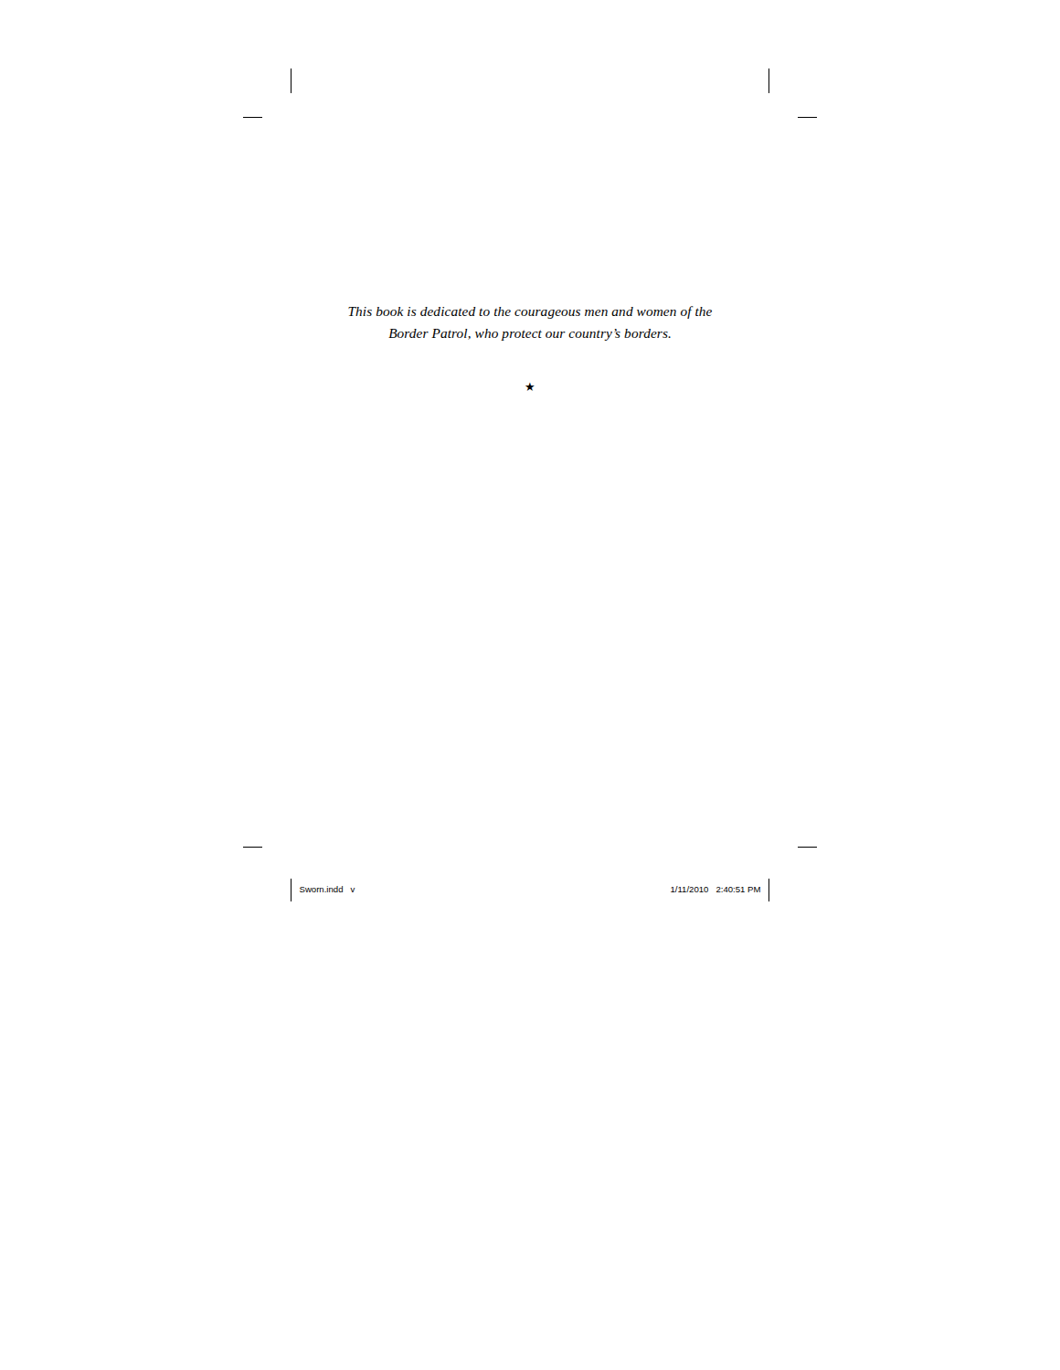This book is dedicated to the courageous men and women of the Border Patrol, who protect our country’s borders.
★
Sworn.indd v 1/11/2010 2:40:51 PM